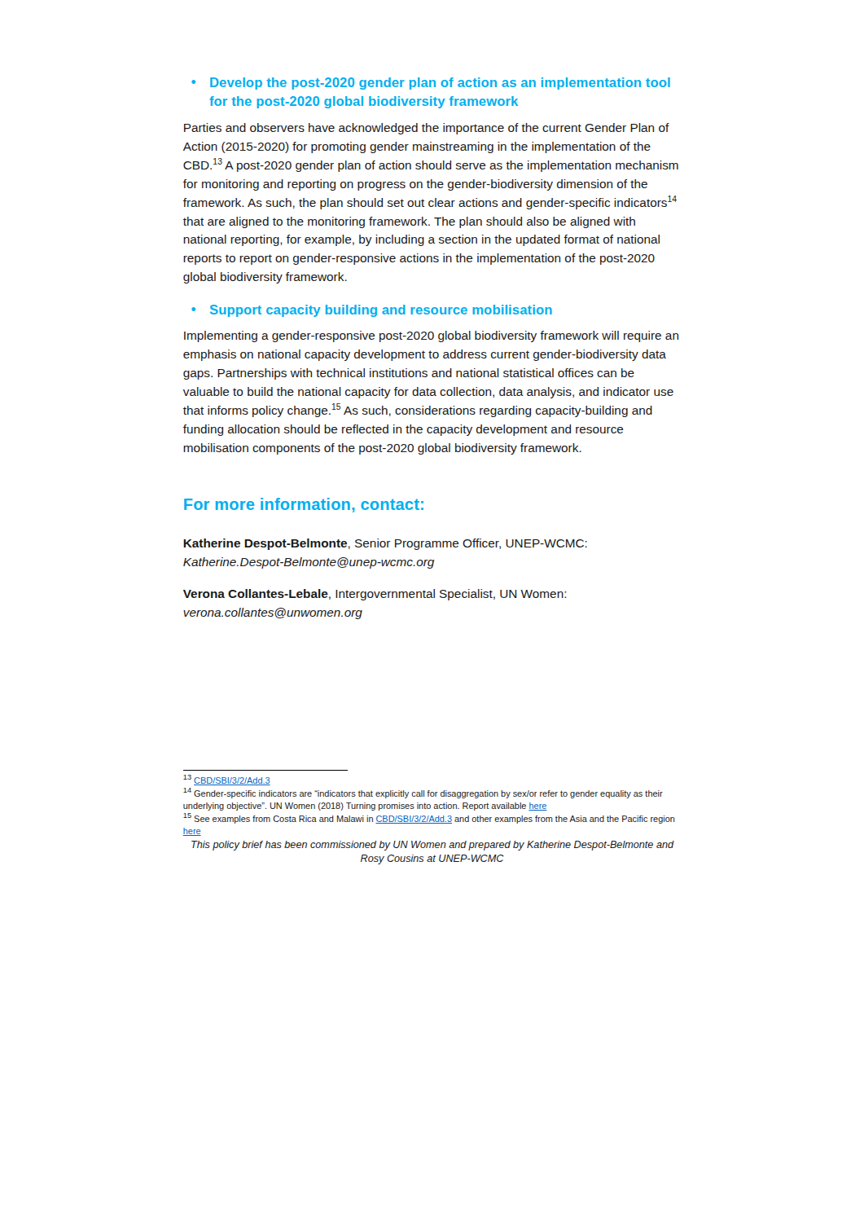Develop the post-2020 gender plan of action as an implementation tool for the post-2020 global biodiversity framework
Parties and observers have acknowledged the importance of the current Gender Plan of Action (2015-2020) for promoting gender mainstreaming in the implementation of the CBD.13 A post-2020 gender plan of action should serve as the implementation mechanism for monitoring and reporting on progress on the gender-biodiversity dimension of the framework. As such, the plan should set out clear actions and gender-specific indicators14 that are aligned to the monitoring framework. The plan should also be aligned with national reporting, for example, by including a section in the updated format of national reports to report on gender-responsive actions in the implementation of the post-2020 global biodiversity framework.
Support capacity building and resource mobilisation
Implementing a gender-responsive post-2020 global biodiversity framework will require an emphasis on national capacity development to address current gender-biodiversity data gaps. Partnerships with technical institutions and national statistical offices can be valuable to build the national capacity for data collection, data analysis, and indicator use that informs policy change.15 As such, considerations regarding capacity-building and funding allocation should be reflected in the capacity development and resource mobilisation components of the post-2020 global biodiversity framework.
For more information, contact:
Katherine Despot-Belmonte, Senior Programme Officer, UNEP-WCMC: Katherine.Despot-Belmonte@unep-wcmc.org
Verona Collantes-Lebale, Intergovernmental Specialist, UN Women: verona.collantes@unwomen.org
13 CBD/SBI/3/2/Add.3
14 Gender-specific indicators are “indicators that explicitly call for disaggregation by sex/or refer to gender equality as their underlying objective”. UN Women (2018) Turning promises into action. Report available here
15 See examples from Costa Rica and Malawi in CBD/SBI/3/2/Add.3 and other examples from the Asia and the Pacific region here
This policy brief has been commissioned by UN Women and prepared by Katherine Despot-Belmonte and Rosy Cousins at UNEP-WCMC